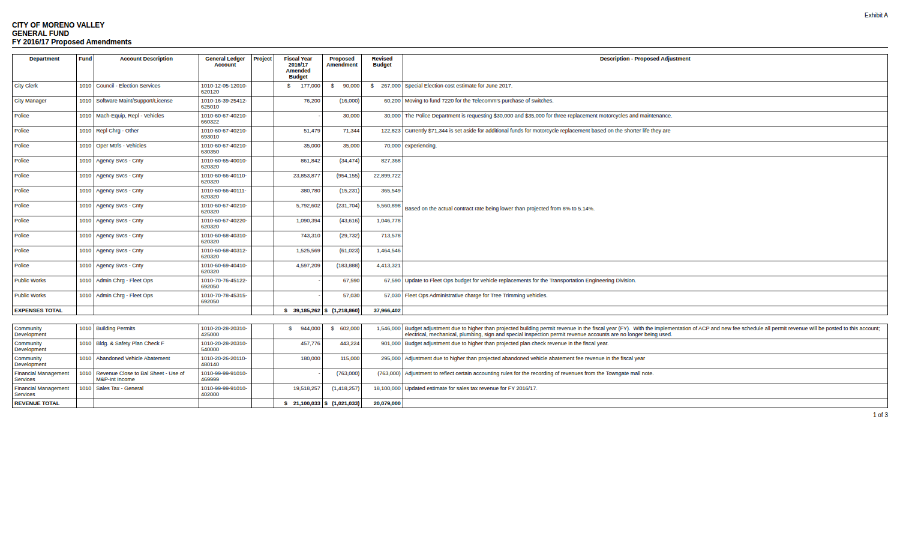Exhibit A
CITY OF MORENO VALLEY
GENERAL FUND
FY 2016/17 Proposed Amendments
| Department | Fund | Account Description | General Ledger Account | Project | Fiscal Year 2016/17 Amended Budget | Proposed Amendment | Revised Budget | Description - Proposed Adjustment |
| --- | --- | --- | --- | --- | --- | --- | --- | --- |
| City Clerk | 1010 | Council - Election Services | 1010-12-05-12010-620120 | | $ 177,000 | $ 90,000 | $ 267,000 | Special Election cost estimate for June 2017. |
| City Manager | 1010 | Software Maint/Support/License | 1010-16-39-25412-625010 | | 76,200 | (16,000) | 60,200 | Moving to fund 7220 for the Telecomm's purchase of switches. |
| Police | 1010 | Mach-Equip, Repl - Vehicles | 1010-60-67-40210-660322 | | - | 30,000 | 30,000 | The Police Department is requesting $30,000 and $35,000 for three replacement motorcycles and maintenance. |
| Police | 1010 | Repl Chrg - Other | 1010-60-67-40210-693010 | | 51,479 | 71,344 | 122,823 | Currently $71,344 is set aside for additional funds for motorcycle replacement based on the shorter life they are |
| Police | 1010 | Oper Mtrls - Vehicles | 1010-60-67-40210-630350 | | 35,000 | 35,000 | 70,000 | experiencing. |
| Police | 1010 | Agency Svcs - Cnty | 1010-60-65-40010-620320 | | 861,842 | (34,474) | 827,368 | Based on the actual contract rate being lower than projected from 8% to 5.14%. |
| Police | 1010 | Agency Svcs - Cnty | 1010-60-66-40110-620320 | | 23,853,877 | (954,155) | 22,899,722 |
| Police | 1010 | Agency Svcs - Cnty | 1010-60-66-40111-620320 | | 380,780 | (15,231) | 365,549 |
| Police | 1010 | Agency Svcs - Cnty | 1010-60-67-40210-620320 | | 5,792,602 | (231,704) | 5,560,898 |
| Police | 1010 | Agency Svcs - Cnty | 1010-60-67-40220-620320 | | 1,090,394 | (43,616) | 1,046,778 |
| Police | 1010 | Agency Svcs - Cnty | 1010-60-68-40310-620320 | | 743,310 | (29,732) | 713,578 |
| Police | 1010 | Agency Svcs - Cnty | 1010-60-68-40312-620320 | | 1,525,569 | (61,023) | 1,464,546 |
| Police | 1010 | Agency Svcs - Cnty | 1010-60-69-40410-620320 | | 4,597,209 | (183,888) | 4,413,321 | |
| Public Works | 1010 | Admin Chrg - Fleet Ops | 1010-70-76-45122-692050 | | - | 67,590 | 67,590 | Update to Fleet Ops budget for vehicle replacements for the Transportation Engineering Division. |
| Public Works | 1010 | Admin Chrg - Fleet Ops | 1010-70-78-45315-692050 | | - | 57,030 | 57,030 | Fleet Ops Administrative charge for Tree Trimming vehicles. |
| EXPENSES TOTAL | | | | | $ 39,185,262 | $ (1,218,860) | 37,966,402 | |
| Community Development | 1010 | Building Permits | 1010-20-28-20310-425000 | | $ 944,000 | $ 602,000 | 1,546,000 | Budget adjustment due to higher than projected building permit revenue in the fiscal year (FY). With the implementation of ACP and new fee schedule all permit revenue will be posted to this account; electrical, mechanical, plumbing, sign and special inspection permit revenue accounts are no longer being used. |
| Community Development | 1010 | Bldg. & Safety Plan Check F | 1010-20-28-20310-540000 | | 457,776 | 443,224 | 901,000 | Budget adjustment due to higher than projected plan check revenue in the fiscal year. |
| Community Development | 1010 | Abandoned Vehicle Abatement | 1010-20-26-20110-480140 | | 180,000 | 115,000 | 295,000 | Adjustment due to higher than projected abandoned vehicle abatement fee revenue in the fiscal year |
| Financial Management Services | 1010 | Revenue Close to Bal Sheet - Use of M&P-Int Income | 1010-99-99-91010-469999 | | - | (763,000) | (763,000) | Adjustment to reflect certain accounting rules for the recording of revenues from the Towngate mall note. |
| Financial Management Services | 1010 | Sales Tax - General | 1010-99-99-91010-402000 | | 19,518,257 | (1,418,257) | 18,100,000 | Updated estimate for sales tax revenue for FY 2016/17. |
| REVENUE TOTAL | | | | | $ 21,100,033 | $ (1,021,033) | 20,079,000 | |
1 of 3